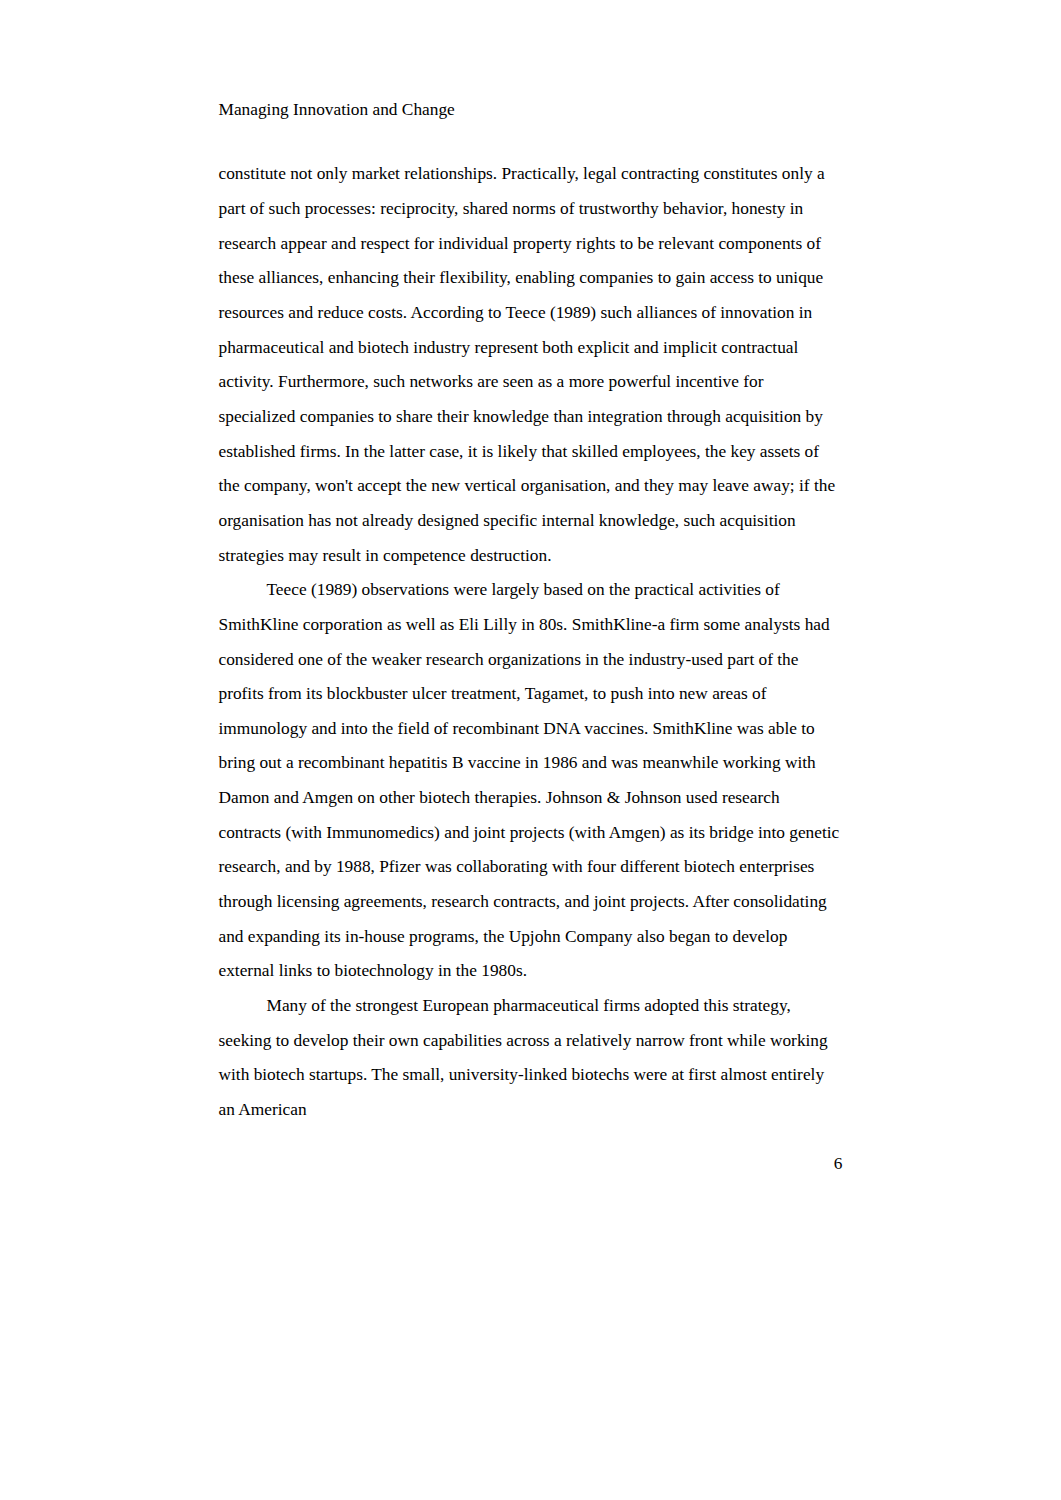Managing Innovation and Change
constitute not only market relationships. Practically, legal contracting constitutes only a part of such processes: reciprocity, shared norms of trustworthy behavior, honesty in research appear and respect for individual property rights to be relevant components of these alliances, enhancing their flexibility, enabling companies to gain access to unique resources and reduce costs. According to Teece (1989) such alliances of innovation in pharmaceutical and biotech industry represent both explicit and implicit contractual activity. Furthermore, such networks are seen as a more powerful incentive for specialized companies to share their knowledge than integration through acquisition by established firms. In the latter case, it is likely that skilled employees, the key assets of the company, won't accept the new vertical organisation, and they may leave away; if the organisation has not already designed specific internal knowledge, such acquisition strategies may result in competence destruction.
Teece (1989) observations were largely based on the practical activities of SmithKline corporation as well as Eli Lilly in 80s. SmithKline-a firm some analysts had considered one of the weaker research organizations in the industry-used part of the profits from its blockbuster ulcer treatment, Tagamet, to push into new areas of immunology and into the field of recombinant DNA vaccines. SmithKline was able to bring out a recombinant hepatitis B vaccine in 1986 and was meanwhile working with Damon and Amgen on other biotech therapies. Johnson & Johnson used research contracts (with Immunomedics) and joint projects (with Amgen) as its bridge into genetic research, and by 1988, Pfizer was collaborating with four different biotech enterprises through licensing agreements, research contracts, and joint projects. After consolidating and expanding its in-house programs, the Upjohn Company also began to develop external links to biotechnology in the 1980s.
Many of the strongest European pharmaceutical firms adopted this strategy, seeking to develop their own capabilities across a relatively narrow front while working with biotech startups. The small, university-linked biotechs were at first almost entirely an American
6